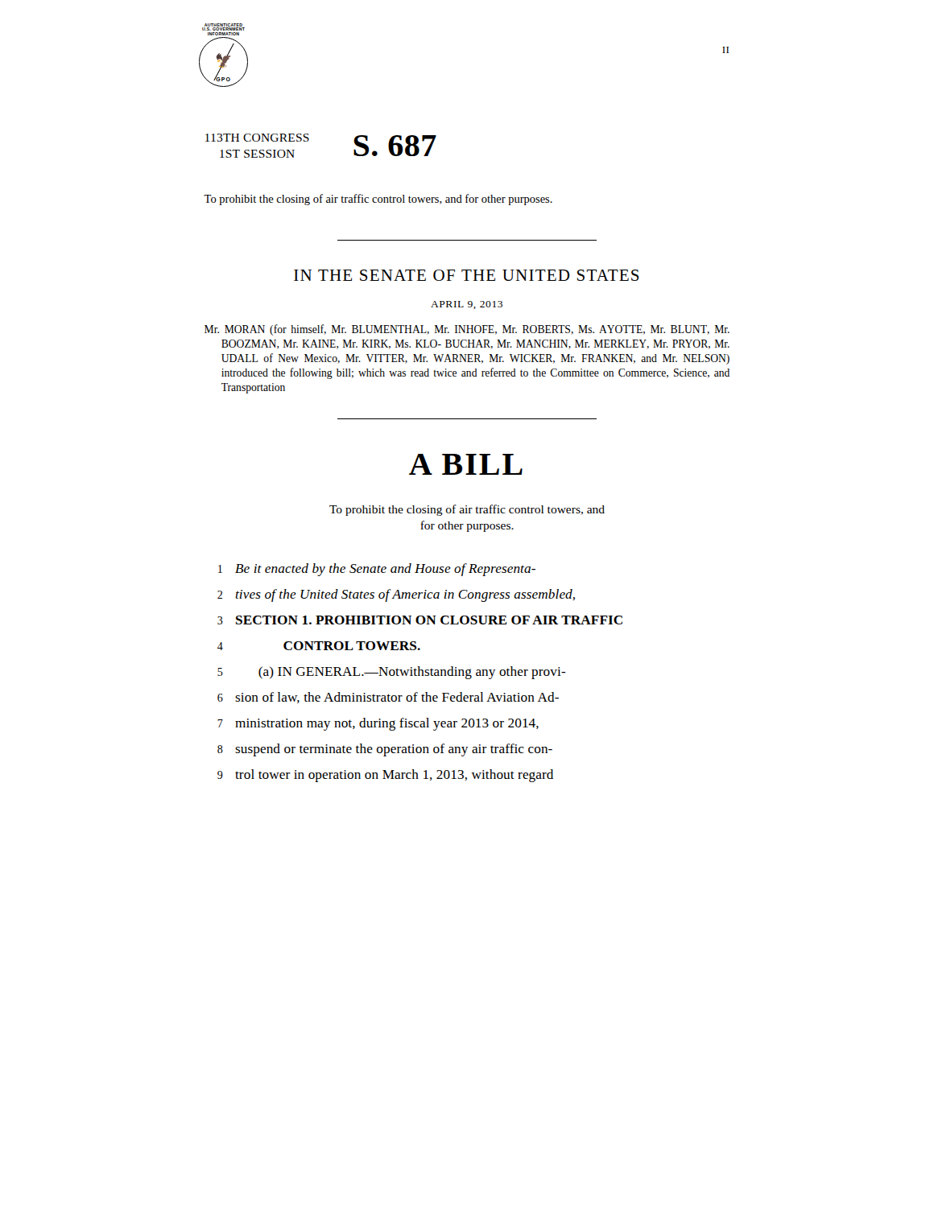Authenticated
U.S. Government
Information
🦅
GPO
II
113TH CONGRESS
1ST SESSION
S. 687
To prohibit the closing of air traffic control towers, and for other purposes.
IN THE SENATE OF THE UNITED STATES
APRIL 9, 2013
Mr. MORAN (for himself, Mr. BLUMENTHAL, Mr. INHOFE, Mr. ROBERTS, Ms. AYOTTE, Mr. BLUNT, Mr. BOOZMAN, Mr. KAINE, Mr. KIRK, Ms. KLO- BUCHAR, Mr. MANCHIN, Mr. MERKLEY, Mr. PRYOR, Mr. UDALL of New Mexico, Mr. VITTER, Mr. WARNER, Mr. WICKER, Mr. FRANKEN, and Mr. NELSON) introduced the following bill; which was read twice and referred to the Committee on Commerce, Science, and Transportation
A BILL
To prohibit the closing of air traffic control towers, and
for other purposes.
1
Be it enacted by the Senate and House of Representa-
2
tives of the United States of America in Congress assembled,
3
SECTION 1. PROHIBITION ON CLOSURE OF AIR TRAFFIC
4
CONTROL TOWERS.
5
(a) IN GENERAL.—Notwithstanding any other provi-
6
sion of law, the Administrator of the Federal Aviation Ad-
7
ministration may not, during fiscal year 2013 or 2014,
8
suspend or terminate the operation of any air traffic con-
9
trol tower in operation on March 1, 2013, without regard